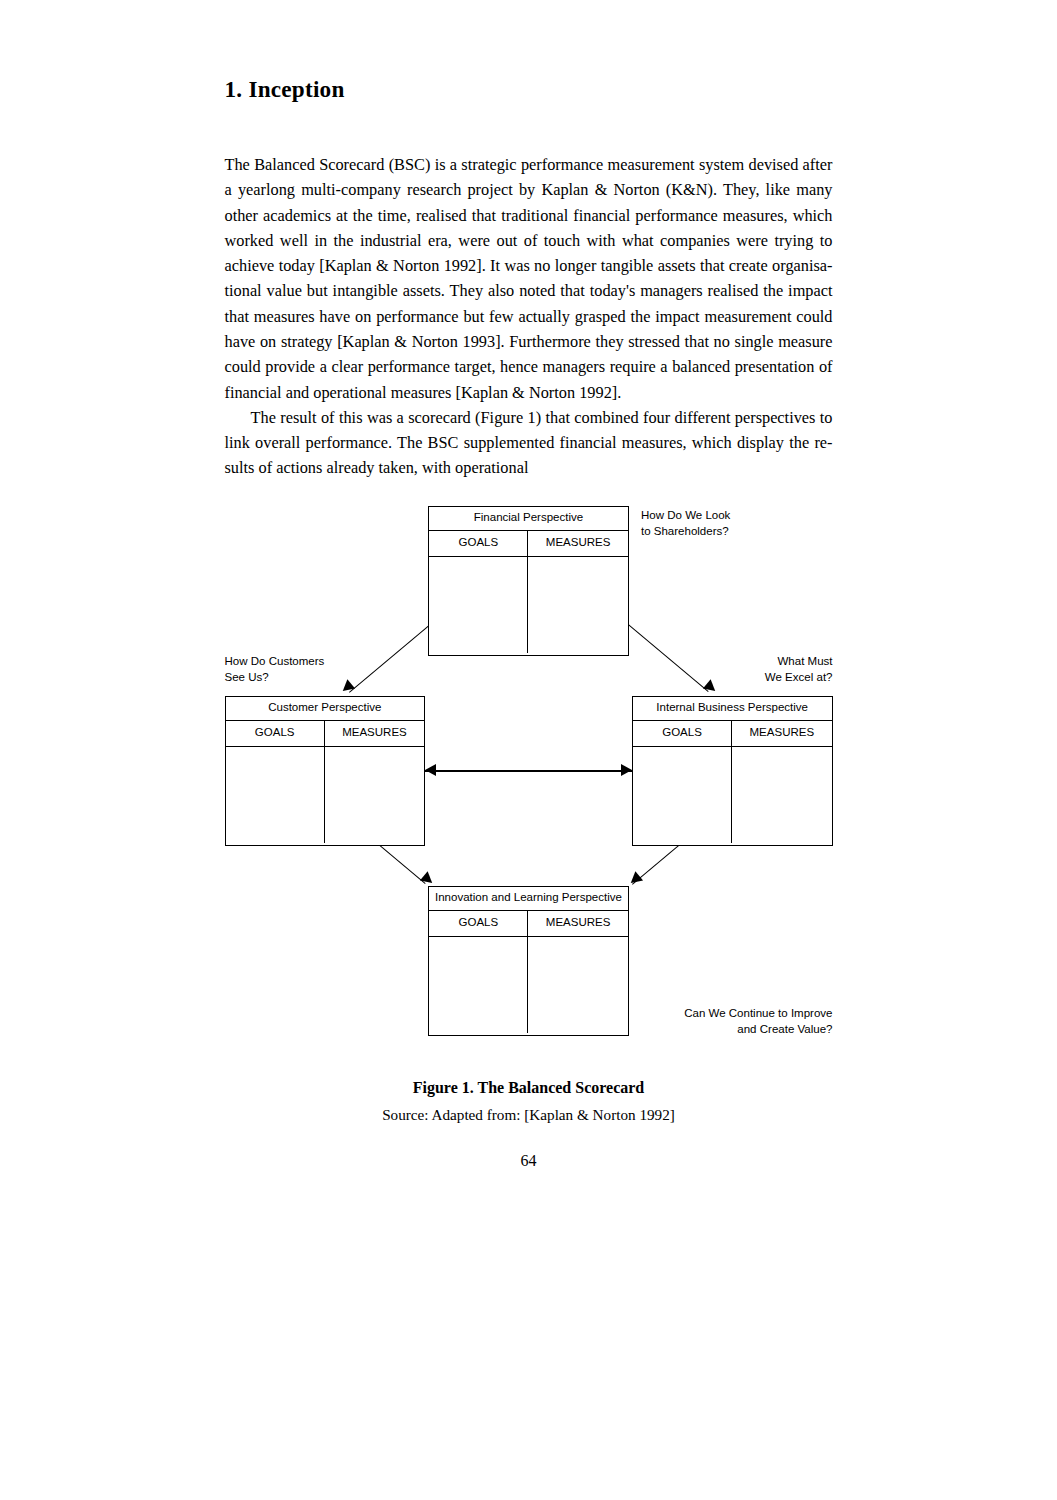1. Inception
The Balanced Scorecard (BSC) is a strategic performance measurement system devised after a yearlong multi-company research project by Kaplan & Norton (K&N). They, like many other academics at the time, realised that traditional financial performance measures, which worked well in the industrial era, were out of touch with what companies were trying to achieve today [Kaplan & Norton 1992]. It was no longer tangible assets that create organisational value but intangible assets. They also noted that today's managers realised the impact that measures have on performance but few actually grasped the impact measurement could have on strategy [Kaplan & Norton 1993]. Furthermore they stressed that no single measure could provide a clear performance target, hence managers require a balanced presentation of financial and operational measures [Kaplan & Norton 1992].
The result of this was a scorecard (Figure 1) that combined four different perspectives to link overall performance. The BSC supplemented financial measures, which display the results of actions already taken, with operational
How Do We Look
to Shareholders?
How Do Customers
See Us?
What Must
We Excel at?
Can We Continue to Improve
and Create Value?
Financial Perspective
GOALS
MEASURES
Customer Perspective
GOALS
MEASURES
Internal Business Perspective
GOALS
MEASURES
Innovation and Learning Perspective
GOALS
MEASURES
Figure 1. The Balanced Scorecard Source: Adapted from: [Kaplan & Norton 1992]
64